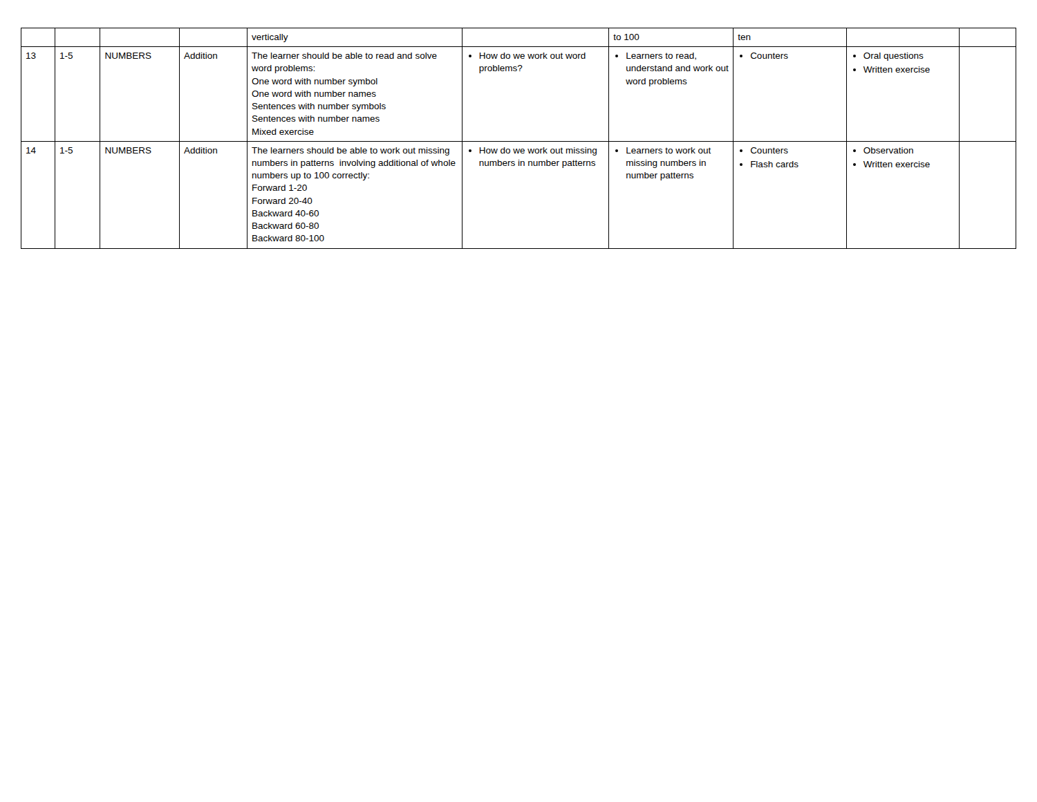| | | | | vertically | | to 100 | ten | | |
| 13 | 1-5 | NUMBERS | Addition | The learner should be able to read and solve word problems: One word with number symbol One word with number names Sentences with number symbols Sentences with number names Mixed exercise | How do we work out word problems? | Learners to read, understand and work out word problems | Counters | Oral questions Written exercise | |
| 14 | 1-5 | NUMBERS | Addition | The learners should be able to work out missing numbers in patterns involving additional of whole numbers up to 100 correctly: Forward 1-20 Forward 20-40 Backward 40-60 Backward 60-80 Backward 80-100 | How do we work out missing numbers in number patterns | Learners to work out missing numbers in number patterns | Counters Flash cards | Observation Written exercise | |